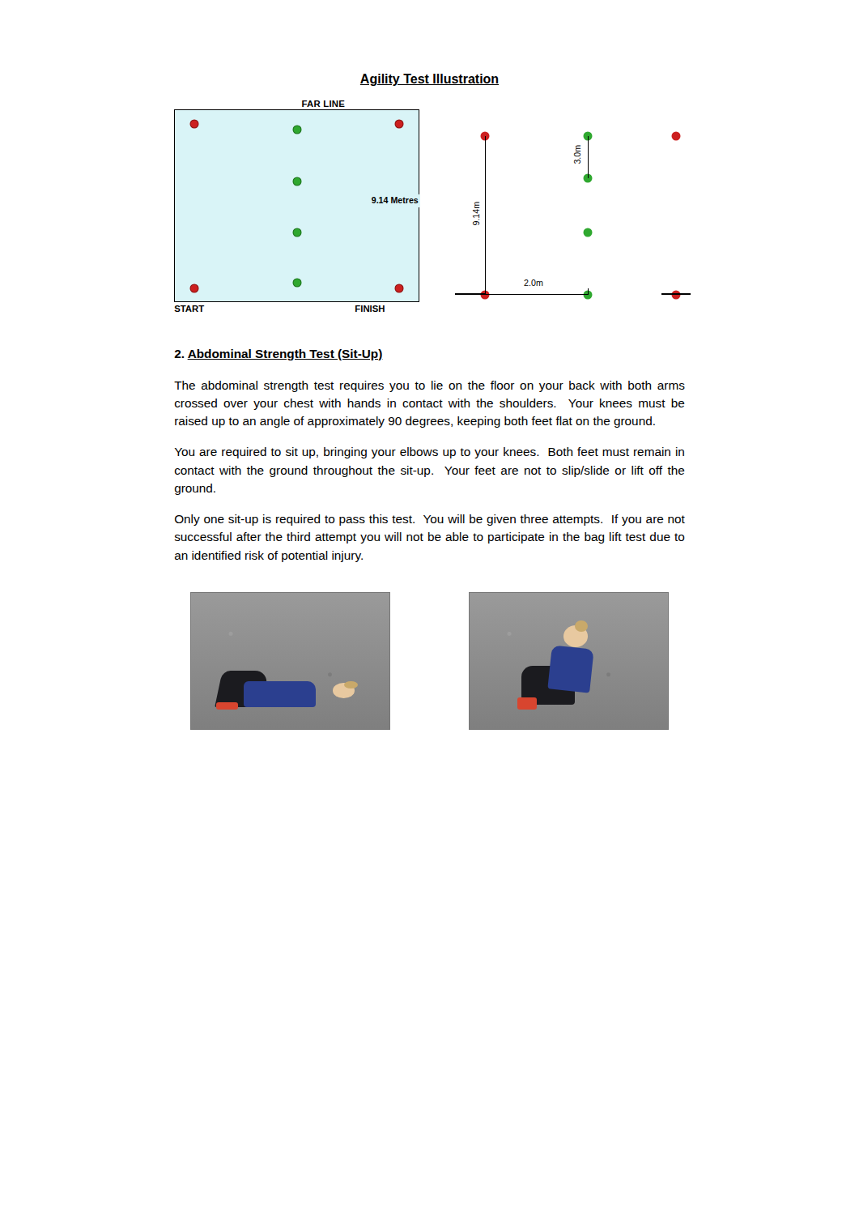Agility Test Illustration
FAR LINE
9.14 Metres
START FINISH
9.14m
3.0m
2.0m
2. Abdominal Strength Test (Sit-Up)
The abdominal strength test requires you to lie on the floor on your back with both arms crossed over your chest with hands in contact with the shoulders. Your knees must be raised up to an angle of approximately 90 degrees, keeping both feet flat on the ground.
You are required to sit up, bringing your elbows up to your knees. Both feet must remain in contact with the ground throughout the sit-up. Your feet are not to slip/slide or lift off the ground.
Only one sit-up is required to pass this test. You will be given three attempts. If you are not successful after the third attempt you will not be able to participate in the bag lift test due to an identified risk of potential injury.